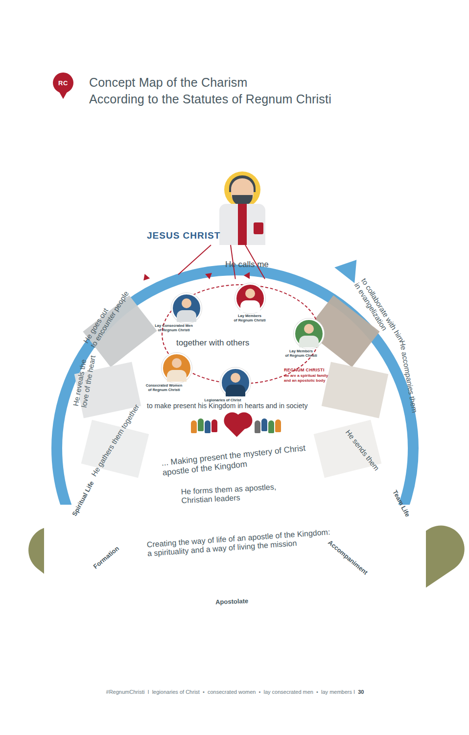RC
Concept Map of the Charism
According to the Statutes of Regnum Christi
JESUS CHRIST
He calls me
Lay Members
of Regnum Christi
Lay Consecrated Men
of Regnum Christi
Lay Members
of Regnum Christi
Consecrated Women
of Regnum Christi
Legionaries of Christ
together with others
REGNUM CHRISTI
we are a spiritual family
and an apostolic body
to make present his Kingdom in hearts and in society
He goes out
to encounter people
He reveals the
love of the heart
He gathers them together
to collaborate with him
in evangelization
He accompanies them
He sends them
... Making present the mystery of Christ
apostle of the Kingdom
He forms them as apostles,
Christian leaders
Creating the way of life of an apostle of the Kingdom:
a spirituality and a way of living the mission
Spiritual Life
Formation
Apostolate
Accompaniment
Team Life
#RegnumChristi I legionaries of Christ • consecrated women • lay consecrated men • lay members I 30